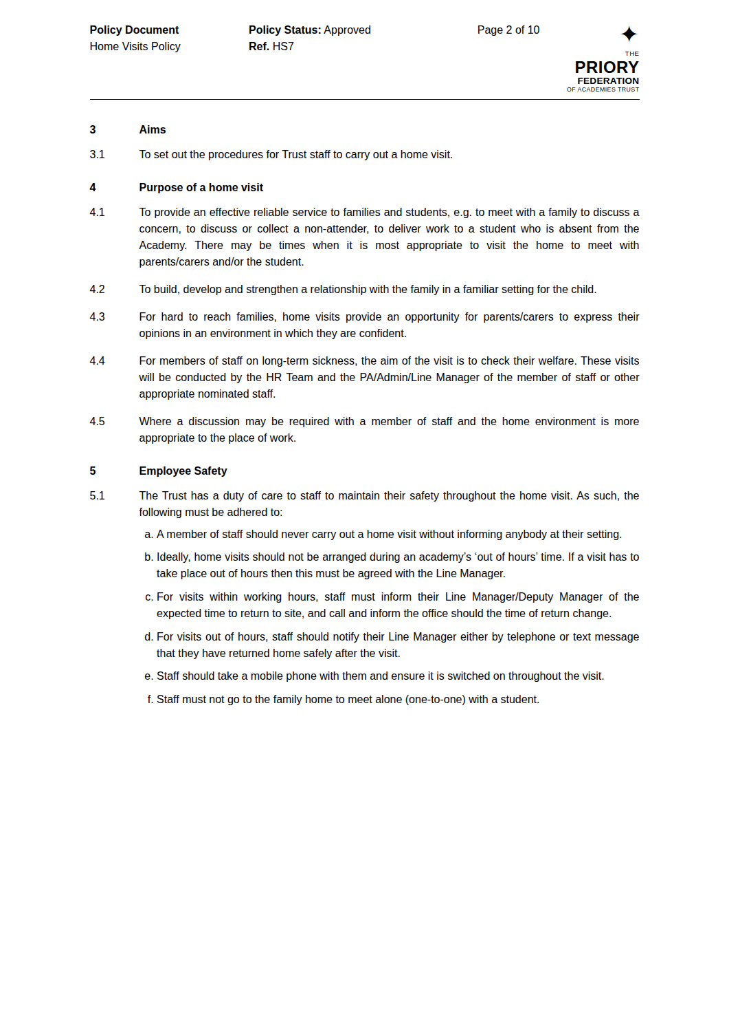Policy Document
Home Visits Policy
Policy Status: Approved
Ref. HS7
Page 2 of 10
✦ THE PRIORY FEDERATION OF ACADEMIES TRUST
3
Aims
3.1
To set out the procedures for Trust staff to carry out a home visit.
4
Purpose of a home visit
4.1
To provide an effective reliable service to families and students, e.g. to meet with a family to discuss a concern, to discuss or collect a non-attender, to deliver work to a student who is absent from the Academy. There may be times when it is most appropriate to visit the home to meet with parents/carers and/or the student.
4.2
To build, develop and strengthen a relationship with the family in a familiar setting for the child.
4.3
For hard to reach families, home visits provide an opportunity for parents/carers to express their opinions in an environment in which they are confident.
4.4
For members of staff on long-term sickness, the aim of the visit is to check their welfare. These visits will be conducted by the HR Team and the PA/Admin/Line Manager of the member of staff or other appropriate nominated staff.
4.5
Where a discussion may be required with a member of staff and the home environment is more appropriate to the place of work.
5
Employee Safety
5.1
The Trust has a duty of care to staff to maintain their safety throughout the home visit. As such, the following must be adhered to:
A member of staff should never carry out a home visit without informing anybody at their setting.
Ideally, home visits should not be arranged during an academy’s ‘out of hours’ time. If a visit has to take place out of hours then this must be agreed with the Line Manager.
For visits within working hours, staff must inform their Line Manager/Deputy Manager of the expected time to return to site, and call and inform the office should the time of return change.
For visits out of hours, staff should notify their Line Manager either by telephone or text message that they have returned home safely after the visit.
Staff should take a mobile phone with them and ensure it is switched on throughout the visit.
Staff must not go to the family home to meet alone (one-to-one) with a student.